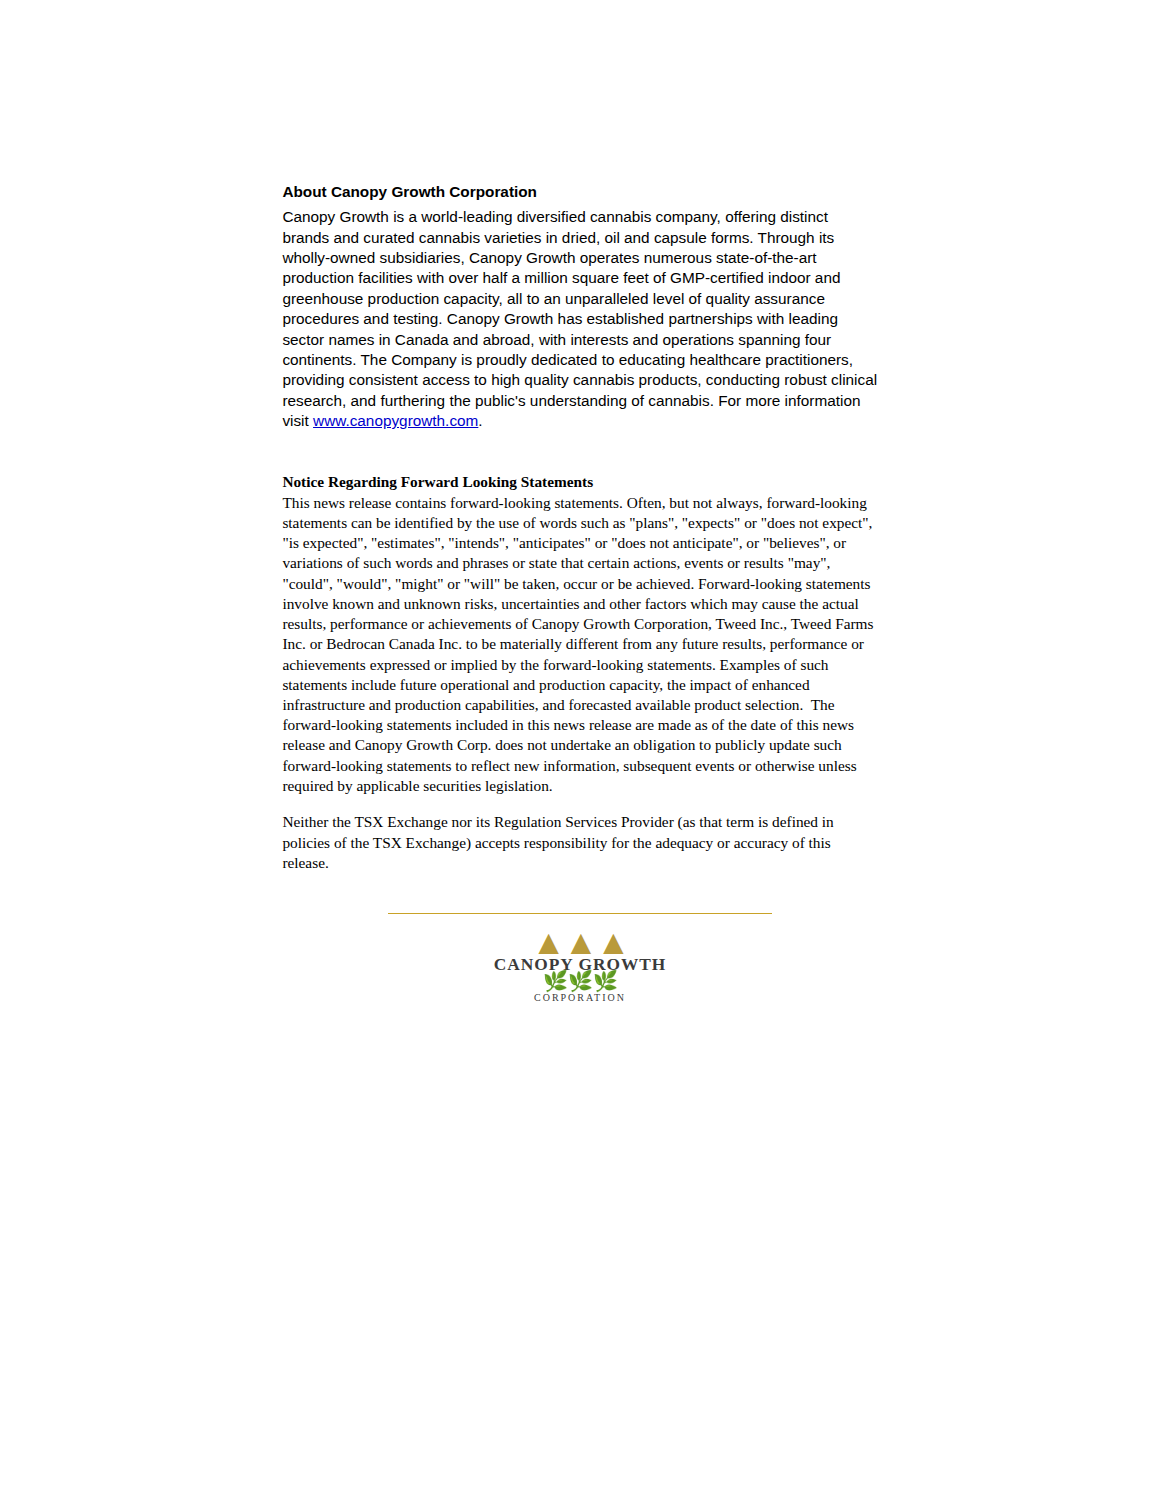About Canopy Growth Corporation
Canopy Growth is a world-leading diversified cannabis company, offering distinct brands and curated cannabis varieties in dried, oil and capsule forms. Through its wholly‑owned subsidiaries, Canopy Growth operates numerous state-of-the-art production facilities with over half a million square feet of GMP-certified indoor and greenhouse production capacity, all to an unparalleled level of quality assurance procedures and testing. Canopy Growth has established partnerships with leading sector names in Canada and abroad, with interests and operations spanning four continents. The Company is proudly dedicated to educating healthcare practitioners, providing consistent access to high quality cannabis products, conducting robust clinical research, and furthering the public's understanding of cannabis. For more information visit www.canopygrowth.com.
Notice Regarding Forward Looking Statements
This news release contains forward-looking statements. Often, but not always, forward-looking statements can be identified by the use of words such as "plans", "expects" or "does not expect", "is expected", "estimates", "intends", "anticipates" or "does not anticipate", or "believes", or variations of such words and phrases or state that certain actions, events or results "may", "could", "would", "might" or "will" be taken, occur or be achieved. Forward-looking statements involve known and unknown risks, uncertainties and other factors which may cause the actual results, performance or achievements of Canopy Growth Corporation, Tweed Inc., Tweed Farms Inc. or Bedrocan Canada Inc. to be materially different from any future results, performance or achievements expressed or implied by the forward-looking statements. Examples of such statements include future operational and production capacity, the impact of enhanced infrastructure and production capabilities, and forecasted available product selection. The forward-looking statements included in this news release are made as of the date of this news release and Canopy Growth Corp. does not undertake an obligation to publicly update such forward-looking statements to reflect new information, subsequent events or otherwise unless required by applicable securities legislation.
Neither the TSX Exchange nor its Regulation Services Provider (as that term is defined in policies of the TSX Exchange) accepts responsibility for the adequacy or accuracy of this release.
▲▲▲ CANOPY GROWTH 🌿🌿🌿 CORPORATION